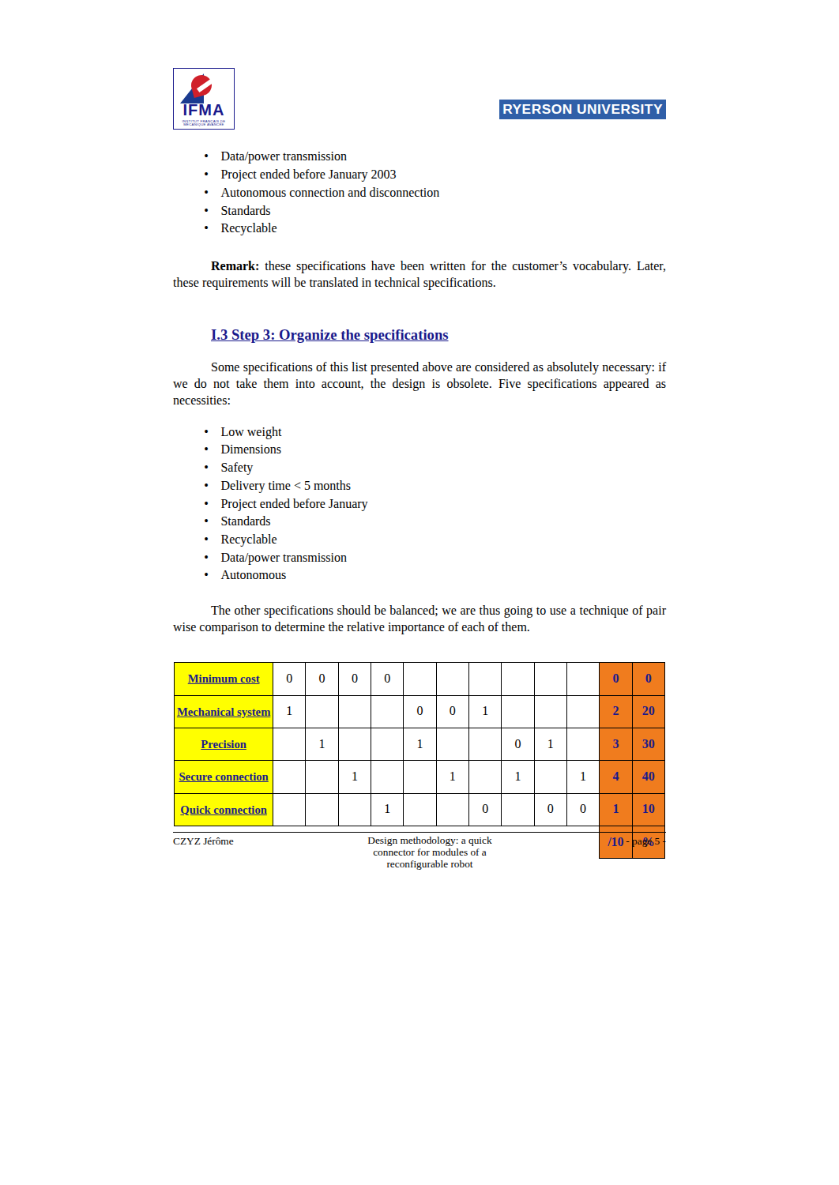IFMA
INSTITUT FRANÇAIS DE MÉCANIQUE AVANCÉE
RYERSON UNIVERSITY
Data/power transmission
Project ended before January 2003
Autonomous connection and disconnection
Standards
Recyclable
Remark: these specifications have been written for the customer’s vocabulary. Later, these requirements will be translated in technical specifications.
I.3 Step 3: Organize the specifications
Some specifications of this list presented above are considered as absolutely necessary: if we do not take them into account, the design is obsolete. Five specifications appeared as necessities:
Low weight
Dimensions
Safety
Delivery time < 5 months
Project ended before January
Standards
Recyclable
Data/power transmission
Autonomous
The other specifications should be balanced; we are thus going to use a technique of pair wise comparison to determine the relative importance of each of them.
| Minimum cost | 0 | 0 | 0 | 0 | | | | | | | 0 | 0 |
| Mechanical system | 1 | | | | 0 | 0 | 1 | | | | 2 | 20 |
| Precision | | 1 | | | 1 | | | 0 | 1 | | 3 | 30 |
| Secure connection | | | 1 | | | 1 | | 1 | | 1 | 4 | 40 |
| Quick connection | | | | 1 | | | 0 | | 0 | 0 | 1 | 10 |
| | | | | | | | | | | | /10 | % |
CZYZ Jérôme
Design methodology: a quick
connector for modules of a
reconfigurable robot
- page 5 -